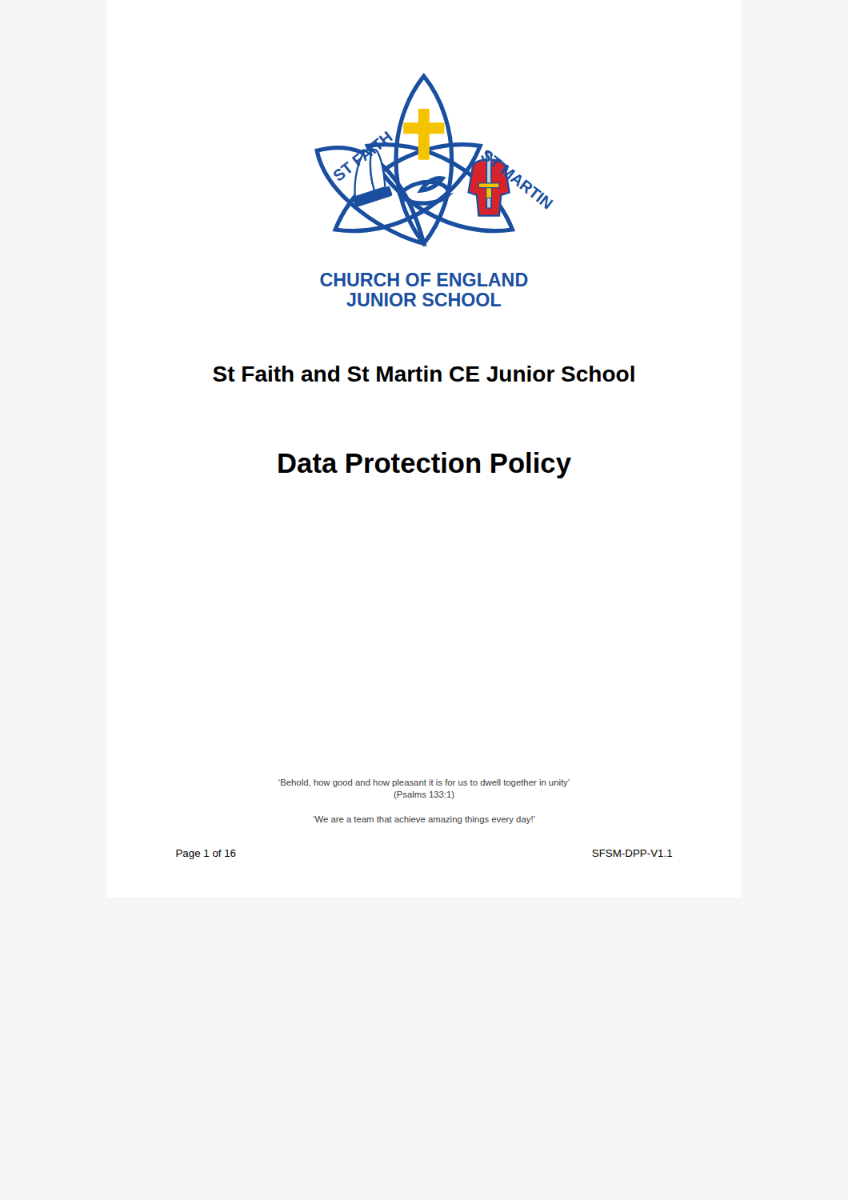ST FAITH ST MARTIN CHURCH OF ENGLAND JUNIOR SCHOOL
St Faith and St Martin CE Junior School
Data Protection Policy
‘Behold, how good and how pleasant it is for us to dwell together in unity’ (Psalms 133:1)
‘We are a team that achieve amazing things every day!’
Page 1 of 16
SFSM-DPP-V1.1